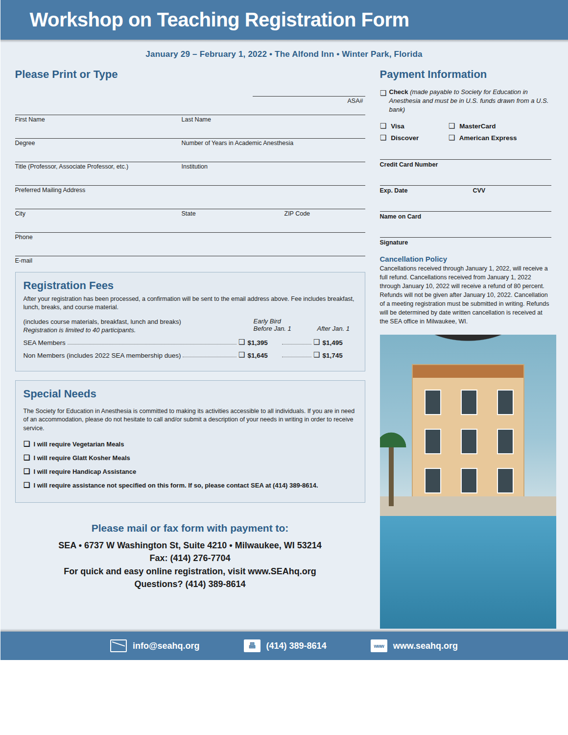Workshop on Teaching Registration Form
January 29 – February 1, 2022 • The Alfond Inn • Winter Park, Florida
Please Print or Type
ASA#
First Name Last Name
Degree Number of Years in Academic Anesthesia
Title (Professor, Associate Professor, etc.) Institution
Preferred Mailing Address
City State ZIP Code
Phone
E-mail
Registration Fees
After your registration has been processed, a confirmation will be sent to the email address above. Fee includes breakfast, lunch, breaks, and course material.
(includes course materials, breakfast, lunch and breaks)
Registration is limited to 40 participants.
Early Bird
Before Jan. 1
After Jan. 1
SEA Members ❑ $1,395 ❑ $1,495
Non Members (includes 2022 SEA membership dues) ❑ $1,645 ❑ $1,745
Special Needs
The Society for Education in Anesthesia is committed to making its activities accessible to all individuals. If you are in need of an accommodation, please do not hesitate to call and/or submit a description of your needs in writing in order to receive service.
❑I will require Vegetarian Meals
❑I will require Glatt Kosher Meals
❑I will require Handicap Assistance
❑I will require assistance not specified on this form. If so, please contact SEA at (414) 389-8614.
Please mail or fax form with payment to:
SEA • 6737 W Washington St, Suite 4210 • Milwaukee, WI 53214
Fax: (414) 276-7704
For quick and easy online registration, visit www.SEAhq.org
Questions? (414) 389-8614
Payment Information
❑ Check (made payable to Society for Education in Anesthesia and must be in U.S. funds drawn from a U.S. bank)
❑ Visa
❑ MasterCard
❑ Discover
❑ American Express
Credit Card Number
Exp. Date CVV
Name on Card
Signature
Cancellation Policy
Cancellations received through January 1, 2022, will receive a full refund. Cancellations received from January 1, 2022 through January 10, 2022 will receive a refund of 80 percent. Refunds will not be given after January 10, 2022. Cancellation of a meeting registration must be submitted in writing. Refunds will be determined by date written cancellation is received at the SEA office in Milwaukee, WI.
info@seahq.org
🖶(414) 389-8614
www www.seahq.org